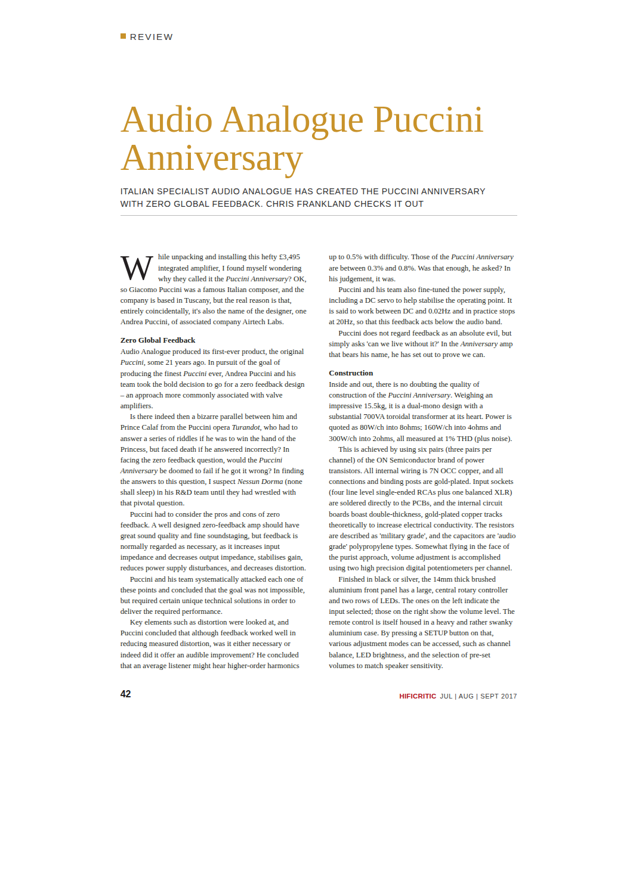Review
Audio Analogue Puccini
Anniversary
Italian specialist Audio Analogue has created the Puccini Anniversary with zero global feedback. Chris Frankland checks it out
While unpacking and installing this hefty £3,495 integrated amplifier, I found myself wondering why they called it the Puccini Anniversary? OK, so Giacomo Puccini was a famous Italian composer, and the company is based in Tuscany, but the real reason is that, entirely coincidentally, it's also the name of the designer, one Andrea Puccini, of associated company Airtech Labs.
Zero Global Feedback
Audio Analogue produced its first-ever product, the original Puccini, some 21 years ago. In pursuit of the goal of producing the finest Puccini ever, Andrea Puccini and his team took the bold decision to go for a zero feedback design – an approach more commonly associated with valve amplifiers.
Is there indeed then a bizarre parallel between him and Prince Calaf from the Puccini opera Turandot, who had to answer a series of riddles if he was to win the hand of the Princess, but faced death if he answered incorrectly? In facing the zero feedback question, would the Puccini Anniversary be doomed to fail if he got it wrong? In finding the answers to this question, I suspect Nessun Dorma (none shall sleep) in his R&D team until they had wrestled with that pivotal question.
Puccini had to consider the pros and cons of zero feedback. A well designed zero-feedback amp should have great sound quality and fine soundstaging, but feedback is normally regarded as necessary, as it increases input impedance and decreases output impedance, stabilises gain, reduces power supply disturbances, and decreases distortion.
Puccini and his team systematically attacked each one of these points and concluded that the goal was not impossible, but required certain unique technical solutions in order to deliver the required performance.
Key elements such as distortion were looked at, and Puccini concluded that although feedback worked well in reducing measured distortion, was it either necessary or indeed did it offer an audible improvement? He concluded that an average listener might hear higher-order harmonics up to 0.5% with difficulty. Those of the Puccini Anniversary are between 0.3% and 0.8%. Was that enough, he asked? In his judgement, it was.
Puccini and his team also fine-tuned the power supply, including a DC servo to help stabilise the operating point. It is said to work between DC and 0.02Hz and in practice stops at 20Hz, so that this feedback acts below the audio band.
Puccini does not regard feedback as an absolute evil, but simply asks 'can we live without it?' In the Anniversary amp that bears his name, he has set out to prove we can.
Construction
Inside and out, there is no doubting the quality of construction of the Puccini Anniversary. Weighing an impressive 15.5kg, it is a dual-mono design with a substantial 700VA toroidal transformer at its heart. Power is quoted as 80W/ch into 8ohms; 160W/ch into 4ohms and 300W/ch into 2ohms, all measured at 1% THD (plus noise).
This is achieved by using six pairs (three pairs per channel) of the ON Semiconductor brand of power transistors. All internal wiring is 7N OCC copper, and all connections and binding posts are gold-plated. Input sockets (four line level single-ended RCAs plus one balanced XLR) are soldered directly to the PCBs, and the internal circuit boards boast double-thickness, gold-plated copper tracks theoretically to increase electrical conductivity. The resistors are described as 'military grade', and the capacitors are 'audio grade' polypropylene types. Somewhat flying in the face of the purist approach, volume adjustment is accomplished using two high precision digital potentiometers per channel.
Finished in black or silver, the 14mm thick brushed aluminium front panel has a large, central rotary controller and two rows of LEDs. The ones on the left indicate the input selected; those on the right show the volume level. The remote control is itself housed in a heavy and rather swanky aluminium case. By pressing a SETUP button on that, various adjustment modes can be accessed, such as channel balance, LED brightness, and the selection of pre-set volumes to match speaker sensitivity.
42
HIFICRITIC Jul | Aug | Sept 2017